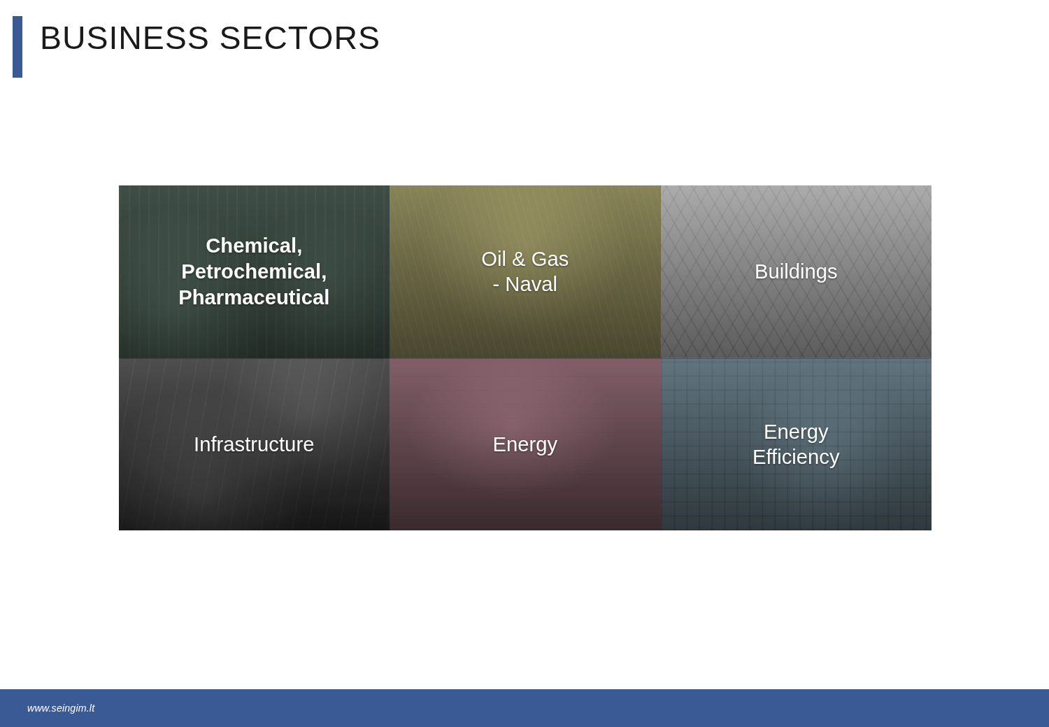BUSINESS SECTORS
Chemical,
Petrochemical,
Pharmaceutical
Oil & Gas
- Naval
Buildings
Infrastructure
Energy
Energy
Efficiency
www.seingim.lt